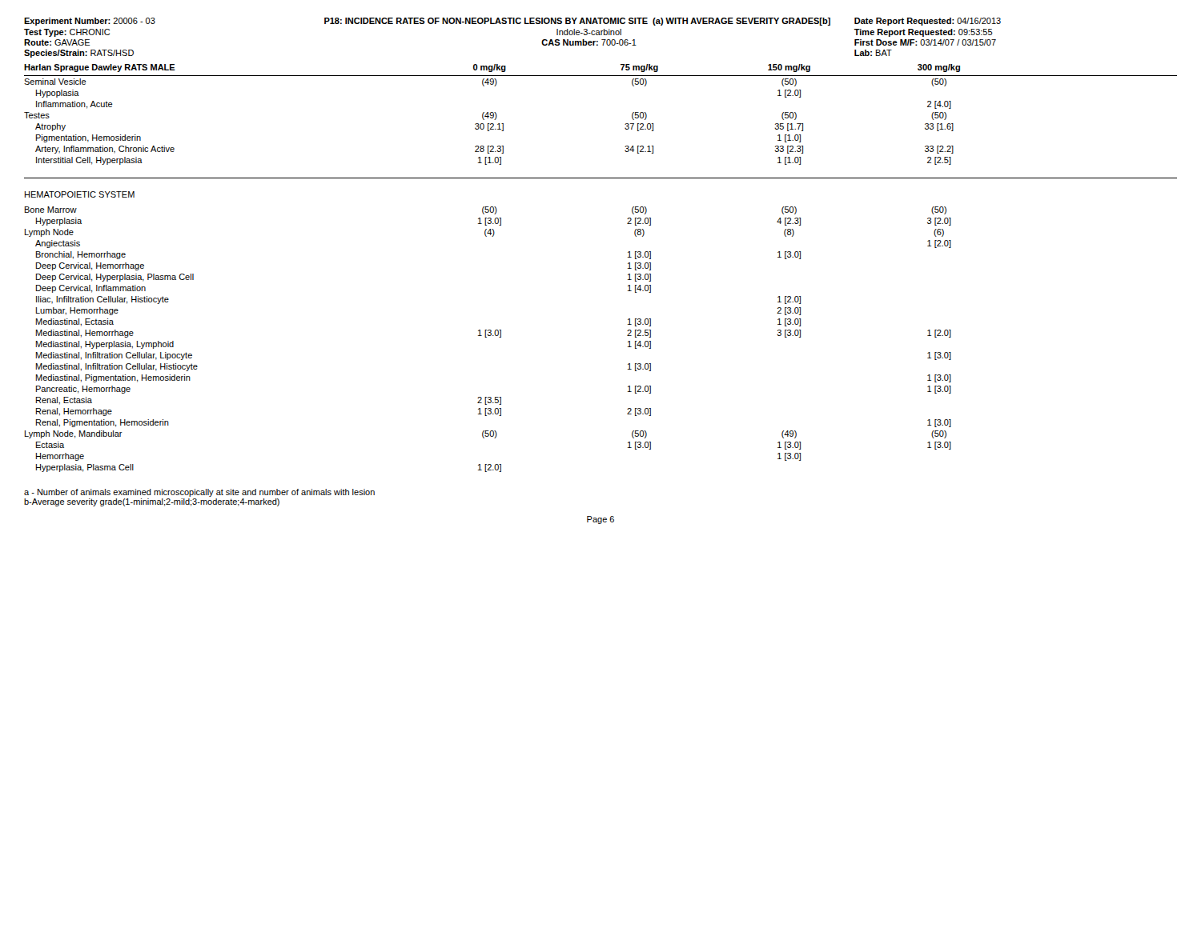| Experiment Number: 20006 - 03 | P18: INCIDENCE RATES OF NON-NEOPLASTIC LESIONS BY ANATOMIC SITE (a) WITH AVERAGE SEVERITY GRADES[b] | Date Report Requested: 04/16/2013 |
| Test Type: CHRONIC | Indole-3-carbinol | Time Report Requested: 09:53:55 |
| Route: GAVAGE | CAS Number: 700-06-1 | First Dose M/F: 03/14/07 / 03/15/07 |
| Species/Strain: RATS/HSD | | Lab: BAT |
| Harlan Sprague Dawley RATS MALE | 0 mg/kg | 75 mg/kg | 150 mg/kg | 300 mg/kg | |
| Seminal Vesicle | (49) | (50) | (50) | (50) | |
| Hypoplasia | | | 1 [2.0] | | |
| Inflammation, Acute | | | | 2 [4.0] | |
| Testes | (49) | (50) | (50) | (50) | |
| Atrophy | 30 [2.1] | 37 [2.0] | 35 [1.7] | 33 [1.6] | |
| Pigmentation, Hemosiderin | | | 1 [1.0] | | |
| Artery, Inflammation, Chronic Active | 28 [2.3] | 34 [2.1] | 33 [2.3] | 33 [2.2] | |
| Interstitial Cell, Hyperplasia | 1 [1.0] | | 1 [1.0] | 2 [2.5] | |
| HEMATOPOIETIC SYSTEM |
| Bone Marrow | (50) | (50) | (50) | (50) | |
| Hyperplasia | 1 [3.0] | 2 [2.0] | 4 [2.3] | 3 [2.0] | |
| Lymph Node | (4) | (8) | (8) | (6) | |
| Angiectasis | | | | 1 [2.0] | |
| Bronchial, Hemorrhage | | 1 [3.0] | 1 [3.0] | | |
| Deep Cervical, Hemorrhage | | 1 [3.0] | | | |
| Deep Cervical, Hyperplasia, Plasma Cell | | 1 [3.0] | | | |
| Deep Cervical, Inflammation | | 1 [4.0] | | | |
| Iliac, Infiltration Cellular, Histiocyte | | | 1 [2.0] | | |
| Lumbar, Hemorrhage | | | 2 [3.0] | | |
| Mediastinal, Ectasia | | 1 [3.0] | 1 [3.0] | | |
| Mediastinal, Hemorrhage | 1 [3.0] | 2 [2.5] | 3 [3.0] | 1 [2.0] | |
| Mediastinal, Hyperplasia, Lymphoid | | 1 [4.0] | | | |
| Mediastinal, Infiltration Cellular, Lipocyte | | | | 1 [3.0] | |
| Mediastinal, Infiltration Cellular, Histiocyte | | 1 [3.0] | | | |
| Mediastinal, Pigmentation, Hemosiderin | | | | 1 [3.0] | |
| Pancreatic, Hemorrhage | | 1 [2.0] | | 1 [3.0] | |
| Renal, Ectasia | 2 [3.5] | | | | |
| Renal, Hemorrhage | 1 [3.0] | 2 [3.0] | | | |
| Renal, Pigmentation, Hemosiderin | | | | 1 [3.0] | |
| Lymph Node, Mandibular | (50) | (50) | (49) | (50) | |
| Ectasia | | 1 [3.0] | 1 [3.0] | 1 [3.0] | |
| Hemorrhage | | | 1 [3.0] | | |
| Hyperplasia, Plasma Cell | 1 [2.0] | | | | |
a - Number of animals examined microscopically at site and number of animals with lesion
b-Average severity grade(1-minimal;2-mild;3-moderate;4-marked)
Page 6